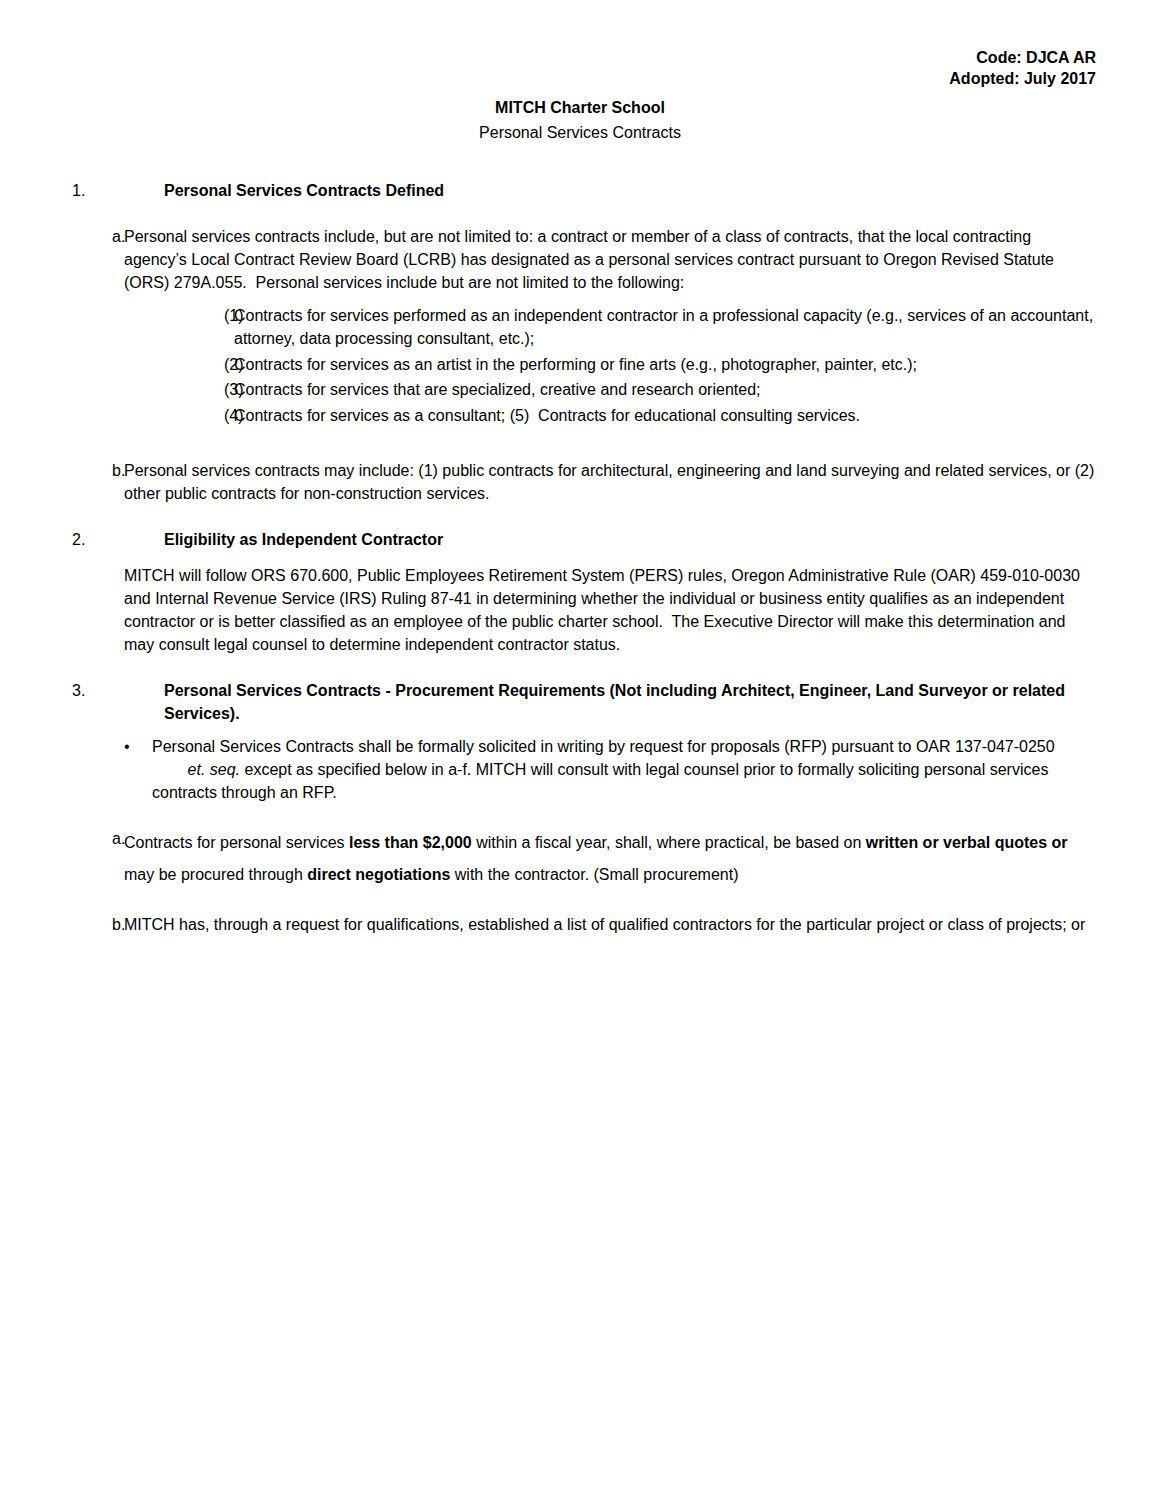Code: DJCA AR
Adopted: July 2017
MITCH Charter School
Personal Services Contracts
1.
Personal Services Contracts Defined
a.
Personal services contracts include, but are not limited to: a contract or member of a class of contracts, that the local contracting agency’s Local Contract Review Board (LCRB) has designated as a personal services contract pursuant to Oregon Revised Statute (ORS) 279A.055. Personal services include but are not limited to the following:
(1)
Contracts for services performed as an independent contractor in a professional capacity (e.g., services of an accountant, attorney, data processing consultant, etc.);
(2)
Contracts for services as an artist in the performing or fine arts (e.g., photographer, painter, etc.);
(3)
Contracts for services that are specialized, creative and research oriented;
(4)
Contracts for services as a consultant; (5) Contracts for educational consulting services.
b.
Personal services contracts may include: (1) public contracts for architectural, engineering and land surveying and related services, or (2) other public contracts for non-construction services.
2.
Eligibility as Independent Contractor
MITCH will follow ORS 670.600, Public Employees Retirement System (PERS) rules, Oregon Administrative Rule (OAR) 459-010-0030 and Internal Revenue Service (IRS) Ruling 87-41 in determining whether the individual or business entity qualifies as an independent contractor or is better classified as an employee of the public charter school. The Executive Director will make this determination and may consult legal counsel to determine independent contractor status.
3.
Personal Services Contracts - Procurement Requirements (Not including Architect, Engineer, Land Surveyor or related Services).
•
Personal Services Contracts shall be formally solicited in writing by request for proposals (RFP) pursuant to OAR 137-047-0250 et. seq. except as specified below in a-f. MITCH will consult with legal counsel prior to formally soliciting personal services contracts through an RFP.
a.
Contracts for personal services less than $2,000 within a fiscal year, shall, where practical, be based on written or verbal quotes or may be procured through direct negotiations with the contractor. (Small procurement)
b.
MITCH has, through a request for qualifications, established a list of qualified contractors for the particular project or class of projects; or